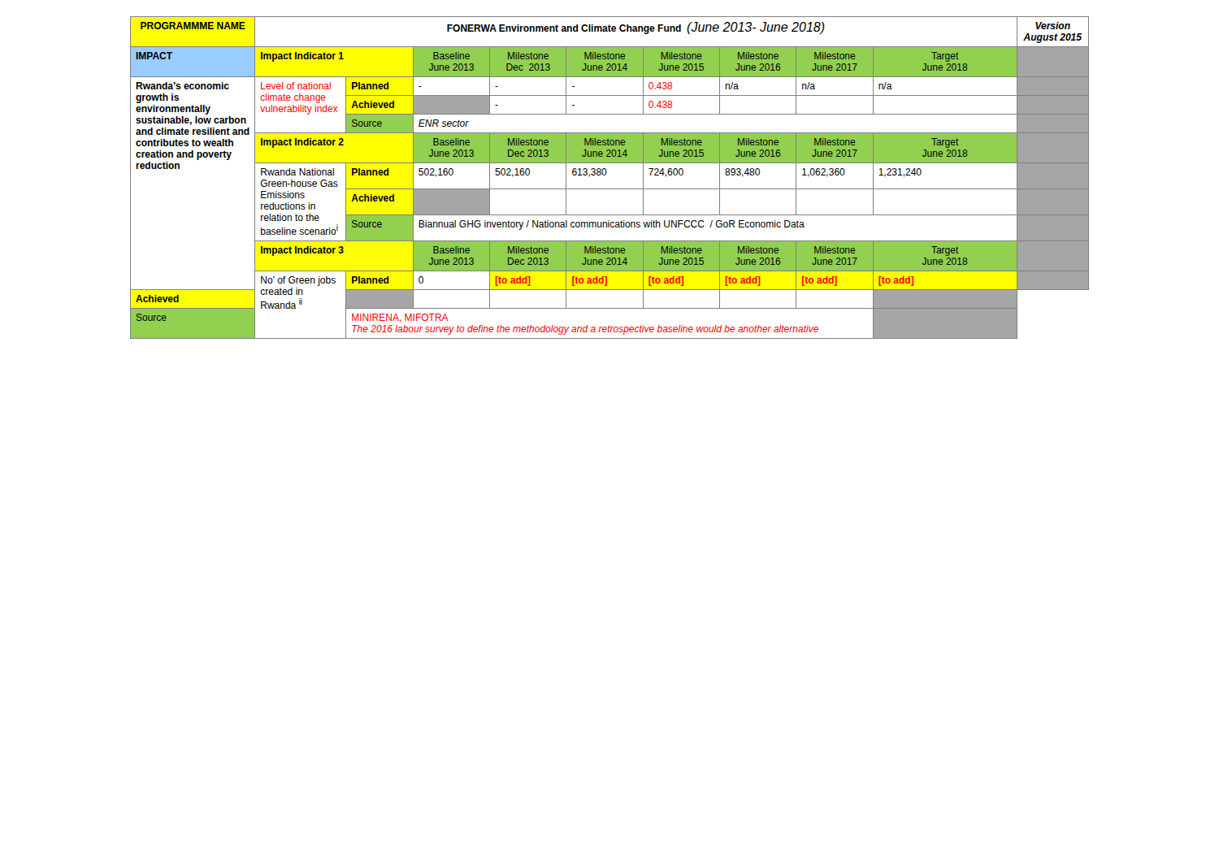| PROGRAMMME NAME | FONERWA Environment and Climate Change Fund (June 2013- June 2018) | Version August 2015 |
| IMPACT | Impact Indicator 1 | Baseline June 2013 | Milestone Dec 2013 | Milestone June 2014 | Milestone June 2015 | Milestone June 2016 | Milestone June 2017 | Target June 2018 | |
| Rwanda’s economic growth is environmentally sustainable, low carbon and climate resilient and contributes to wealth creation and poverty reduction | Level of national climate change vulnerability index | Planned | - | - | - | 0.438 | n/a | n/a | n/a | |
| Achieved | | - | - | 0.438 | | | | |
| Source | ENR sector | |
| Impact Indicator 2 | Baseline June 2013 | Milestone Dec 2013 | Milestone June 2014 | Milestone June 2015 | Milestone June 2016 | Milestone June 2017 | Target June 2018 | |
| Rwanda National Green-house Gas Emissions reductions in relation to the baseline scenario i | Planned | 502,160 | 502,160 | 613,380 | 724,600 | 893,480 | 1,062,360 | 1,231,240 | |
| Achieved | | | | | | | | |
| Source | Biannual GHG inventory / National communications with UNFCCC / GoR Economic Data | |
| Impact Indicator 3 | Baseline June 2013 | Milestone Dec 2013 | Milestone June 2014 | Milestone June 2015 | Milestone June 2016 | Milestone June 2017 | Target June 2018 | |
| No’ of Green jobs created in Rwanda ii | Planned | 0 | [to add] | [to add] | [to add] | [to add] | [to add] | [to add] | |
| Achieved | | | | | | | | |
| Source | MINIRENA, MIFOTRA The 2016 labour survey to define the methodology and a retrospective baseline would be another alternative | |